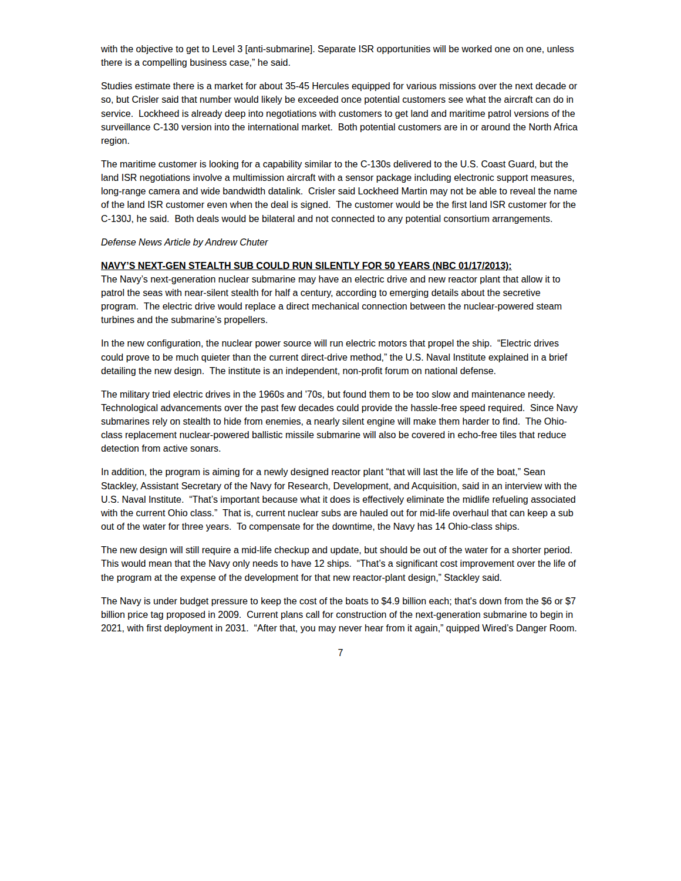with the objective to get to Level 3 [anti-submarine]. Separate ISR opportunities will be worked one on one, unless there is a compelling business case,” he said.
Studies estimate there is a market for about 35-45 Hercules equipped for various missions over the next decade or so, but Crisler said that number would likely be exceeded once potential customers see what the aircraft can do in service. Lockheed is already deep into negotiations with customers to get land and maritime patrol versions of the surveillance C-130 version into the international market. Both potential customers are in or around the North Africa region.
The maritime customer is looking for a capability similar to the C-130s delivered to the U.S. Coast Guard, but the land ISR negotiations involve a multimission aircraft with a sensor package including electronic support measures, long-range camera and wide bandwidth datalink. Crisler said Lockheed Martin may not be able to reveal the name of the land ISR customer even when the deal is signed. The customer would be the first land ISR customer for the C-130J, he said. Both deals would be bilateral and not connected to any potential consortium arrangements.
Defense News Article by Andrew Chuter
NAVY’S NEXT-GEN STEALTH SUB COULD RUN SILENTLY FOR 50 YEARS (NBC 01/17/2013):
The Navy’s next-generation nuclear submarine may have an electric drive and new reactor plant that allow it to patrol the seas with near-silent stealth for half a century, according to emerging details about the secretive program. The electric drive would replace a direct mechanical connection between the nuclear-powered steam turbines and the submarine’s propellers.
In the new configuration, the nuclear power source will run electric motors that propel the ship. “Electric drives could prove to be much quieter than the current direct-drive method,” the U.S. Naval Institute explained in a brief detailing the new design. The institute is an independent, non-profit forum on national defense.
The military tried electric drives in the 1960s and '70s, but found them to be too slow and maintenance needy. Technological advancements over the past few decades could provide the hassle-free speed required. Since Navy submarines rely on stealth to hide from enemies, a nearly silent engine will make them harder to find. The Ohio-class replacement nuclear-powered ballistic missile submarine will also be covered in echo-free tiles that reduce detection from active sonars.
In addition, the program is aiming for a newly designed reactor plant “that will last the life of the boat,” Sean Stackley, Assistant Secretary of the Navy for Research, Development, and Acquisition, said in an interview with the U.S. Naval Institute. “That’s important because what it does is effectively eliminate the midlife refueling associated with the current Ohio class.” That is, current nuclear subs are hauled out for mid-life overhaul that can keep a sub out of the water for three years. To compensate for the downtime, the Navy has 14 Ohio-class ships.
The new design will still require a mid-life checkup and update, but should be out of the water for a shorter period. This would mean that the Navy only needs to have 12 ships. “That’s a significant cost improvement over the life of the program at the expense of the development for that new reactor-plant design,” Stackley said.
The Navy is under budget pressure to keep the cost of the boats to $4.9 billion each; that's down from the $6 or $7 billion price tag proposed in 2009. Current plans call for construction of the next-generation submarine to begin in 2021, with first deployment in 2031. “After that, you may never hear from it again,” quipped Wired’s Danger Room.
7